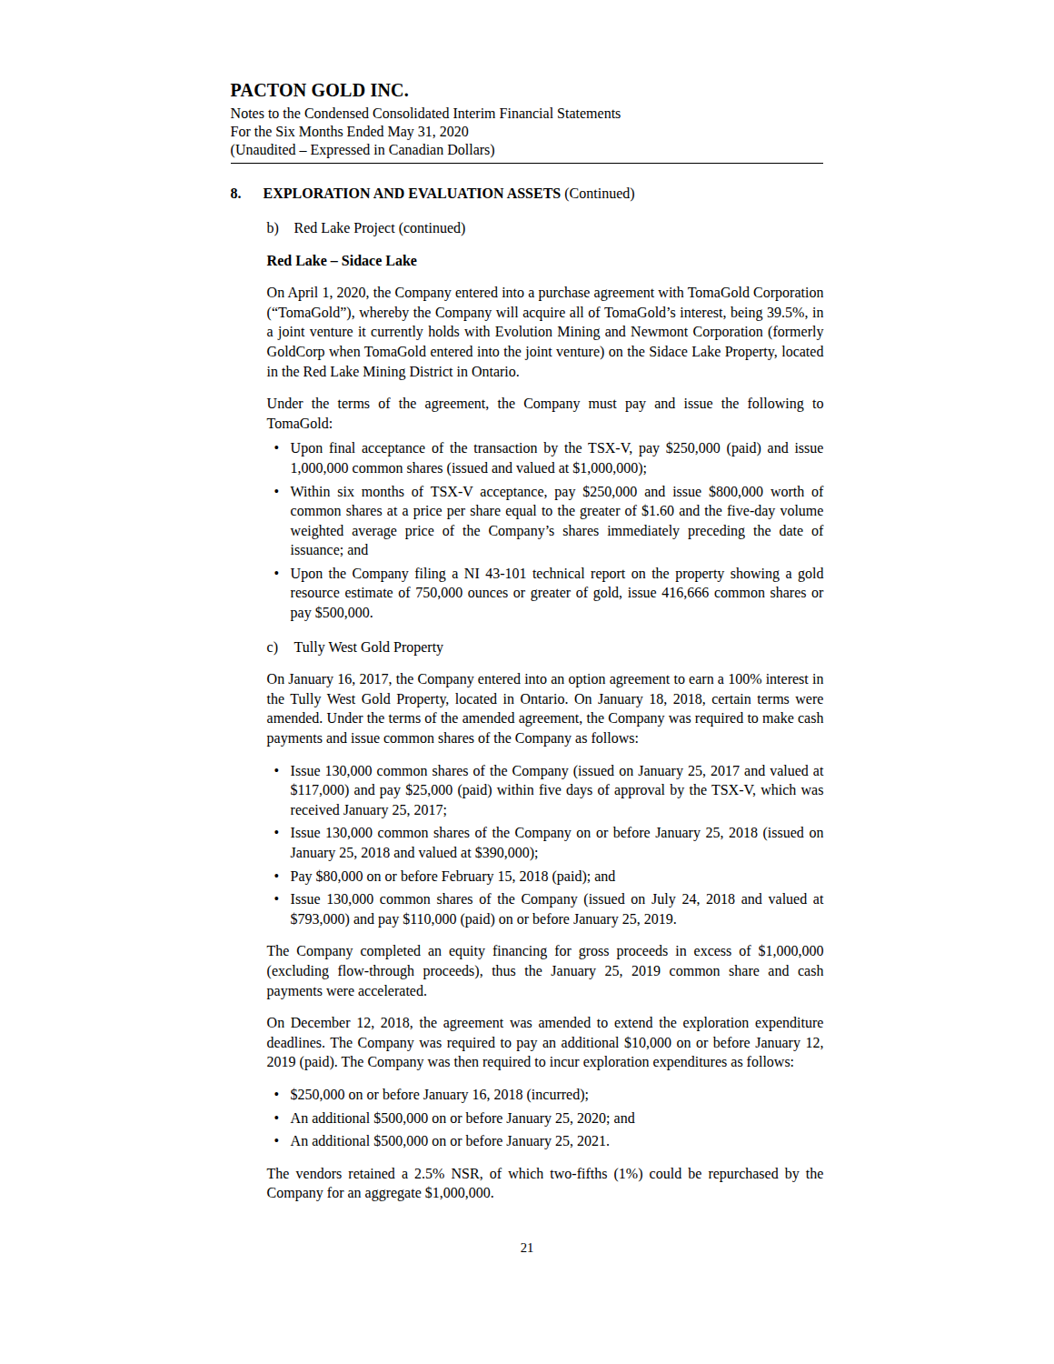PACTON GOLD INC.
Notes to the Condensed Consolidated Interim Financial Statements
For the Six Months Ended May 31, 2020
(Unaudited – Expressed in Canadian Dollars)
8.
EXPLORATION AND EVALUATION ASSETS (Continued)
b)
Red Lake Project (continued)
Red Lake – Sidace Lake
On April 1, 2020, the Company entered into a purchase agreement with TomaGold Corporation (“TomaGold”), whereby the Company will acquire all of TomaGold’s interest, being 39.5%, in a joint venture it currently holds with Evolution Mining and Newmont Corporation (formerly GoldCorp when TomaGold entered into the joint venture) on the Sidace Lake Property, located in the Red Lake Mining District in Ontario.
Under the terms of the agreement, the Company must pay and issue the following to TomaGold:
Upon final acceptance of the transaction by the TSX-V, pay $250,000 (paid) and issue 1,000,000 common shares (issued and valued at $1,000,000);
Within six months of TSX-V acceptance, pay $250,000 and issue $800,000 worth of common shares at a price per share equal to the greater of $1.60 and the five-day volume weighted average price of the Company’s shares immediately preceding the date of issuance; and
Upon the Company filing a NI 43-101 technical report on the property showing a gold resource estimate of 750,000 ounces or greater of gold, issue 416,666 common shares or pay $500,000.
c)
Tully West Gold Property
On January 16, 2017, the Company entered into an option agreement to earn a 100% interest in the Tully West Gold Property, located in Ontario. On January 18, 2018, certain terms were amended. Under the terms of the amended agreement, the Company was required to make cash payments and issue common shares of the Company as follows:
Issue 130,000 common shares of the Company (issued on January 25, 2017 and valued at $117,000) and pay $25,000 (paid) within five days of approval by the TSX-V, which was received January 25, 2017;
Issue 130,000 common shares of the Company on or before January 25, 2018 (issued on January 25, 2018 and valued at $390,000);
Pay $80,000 on or before February 15, 2018 (paid); and
Issue 130,000 common shares of the Company (issued on July 24, 2018 and valued at $793,000) and pay $110,000 (paid) on or before January 25, 2019.
The Company completed an equity financing for gross proceeds in excess of $1,000,000 (excluding flow-through proceeds), thus the January 25, 2019 common share and cash payments were accelerated.
On December 12, 2018, the agreement was amended to extend the exploration expenditure deadlines. The Company was required to pay an additional $10,000 on or before January 12, 2019 (paid). The Company was then required to incur exploration expenditures as follows:
$250,000 on or before January 16, 2018 (incurred);
An additional $500,000 on or before January 25, 2020; and
An additional $500,000 on or before January 25, 2021.
The vendors retained a 2.5% NSR, of which two-fifths (1%) could be repurchased by the Company for an aggregate $1,000,000.
21